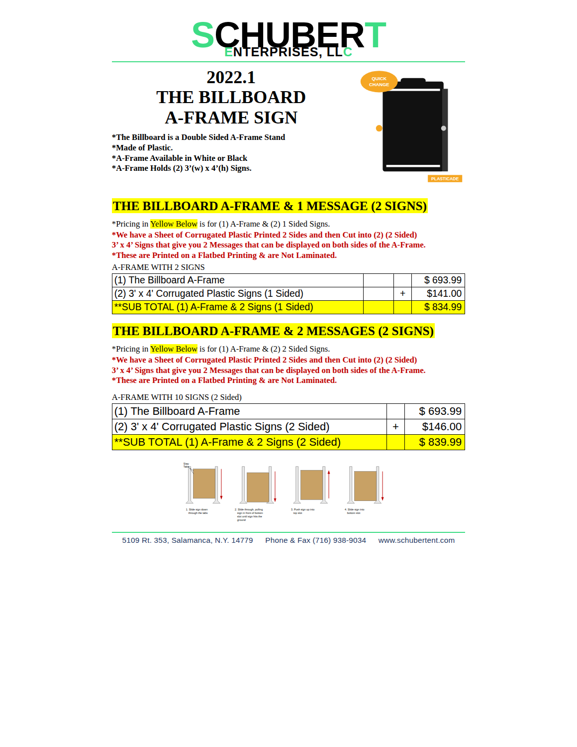SCHUBER T ENTERPRISES, LLC
2022.1
THE BILLBOARD
A-FRAME SIGN
*The Billboard is a Double Sided A-Frame Stand
*Made of Plastic.
*A-Frame Available in White or Black
*A-Frame Holds (2) 3’(w) x 4’(h) Signs.
THE BILLBOARD A-FRAME & 1 MESSAGE (2 SIGNS)
*Pricing in Yellow Below is for (1) A-Frame & (2) 1 Sided Signs.
*We have a Sheet of Corrugated Plastic Printed 2 Sides and then Cut into (2) (2 Sided)
3’ x 4’ Signs that give you 2 Messages that can be displayed on both sides of the A-Frame.
*These are Printed on a Flatbed Printing & are Not Laminated.
A-FRAME WITH 2 SIGNS
| (1) The Billboard A-Frame | | | $ 693.99 |
| (2) 3' x 4' Corrugated Plastic Signs (1 Sided) | | + | $141.00 |
| **SUB TOTAL (1) A-Frame & 2 Signs (1 Sided) | | | $ 834.99 |
THE BILLBOARD A-FRAME & 2 MESSAGES (2 SIGNS)
*Pricing in Yellow Below is for (1) A-Frame & (2) 2 Sided Signs.
*We have a Sheet of Corrugated Plastic Printed 2 Sides and then Cut into (2) (2 Sided)
3’ x 4’ Signs that give you 2 Messages that can be displayed on both sides of the A-Frame.
*These are Printed on a Flatbed Printing & are Not Laminated.
A-FRAME WITH 10 SIGNS (2 Sided)
| (1) The Billboard A-Frame | | $ 693.99 |
| (2) 3' x 4' Corrugated Plastic Signs (2 Sided) | + | $146.00 |
| **SUB TOTAL (1) A-Frame & 2 Signs (2 Sided) | | $ 839.99 |
5109 Rt. 353, Salamanca, N.Y. 14779 Phone & Fax (716) 938-9034 www.schubertent.com